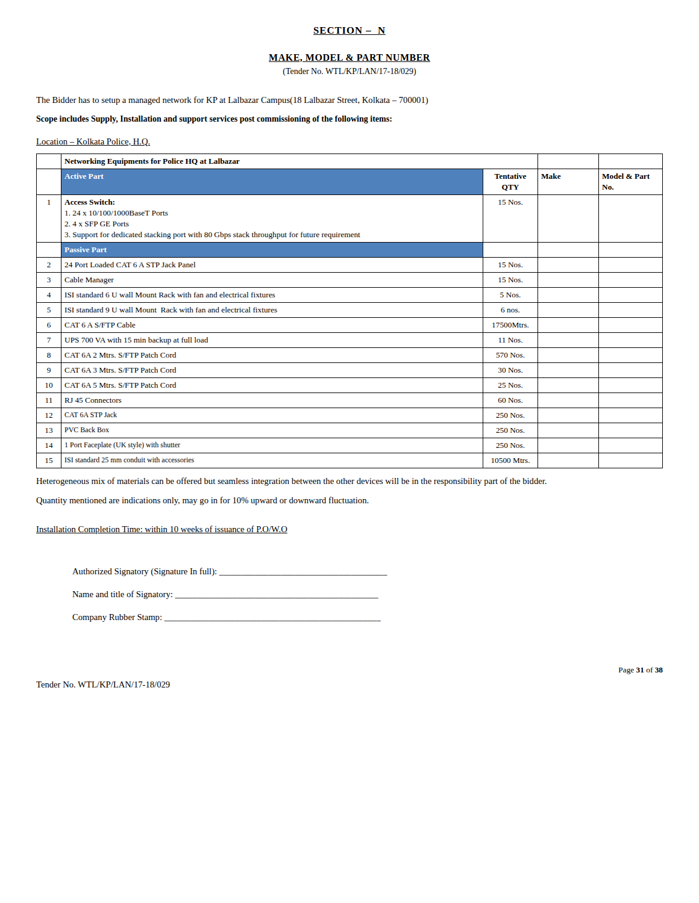SECTION – N
MAKE, MODEL & PART NUMBER
(Tender No. WTL/KP/LAN/17-18/029)
The Bidder has to setup a managed network for KP at Lalbazar Campus(18 Lalbazar Street, Kolkata – 700001)
Scope includes Supply, Installation and support services post commissioning of the following items:
Location – Kolkata Police, H.Q.
| | Networking Equipments for Police HQ at Lalbazar | | |
| | Active Part | Tentative QTY | Make | Model & Part No. |
| 1 | Access Switch: 1. 24 x 10/100/1000BaseT Ports 2. 4 x SFP GE Ports 3. Support for dedicated stacking port with 80 Gbps stack throughput for future requirement | 15 Nos. | | |
| | Passive Part | | | |
| 2 | 24 Port Loaded CAT 6 A STP Jack Panel | 15 Nos. | | |
| 3 | Cable Manager | 15 Nos. | | |
| 4 | ISI standard 6 U wall Mount Rack with fan and electrical fixtures | 5 Nos. | | |
| 5 | ISI standard 9 U wall Mount Rack with fan and electrical fixtures | 6 nos. | | |
| 6 | CAT 6 A S/FTP Cable | 17500Mtrs. | | |
| 7 | UPS 700 VA with 15 min backup at full load | 11 Nos. | | |
| 8 | CAT 6A 2 Mtrs. S/FTP Patch Cord | 570 Nos. | | |
| 9 | CAT 6A 3 Mtrs. S/FTP Patch Cord | 30 Nos. | | |
| 10 | CAT 6A 5 Mtrs. S/FTP Patch Cord | 25 Nos. | | |
| 11 | RJ 45 Connectors | 60 Nos. | | |
| 12 | CAT 6A STP Jack | 250 Nos. | | |
| 13 | PVC Back Box | 250 Nos. | | |
| 14 | 1 Port Faceplate (UK style) with shutter | 250 Nos. | | |
| 15 | ISI standard 25 mm conduit with accessories | 10500 Mtrs. | | |
Heterogeneous mix of materials can be offered but seamless integration between the other devices will be in the responsibility part of the bidder.
Quantity mentioned are indications only, may go in for 10% upward or downward fluctuation.
Installation Completion Time: within 10 weeks of issuance of P.O/W.O
Authorized Signatory (Signature In full): ______________________________________
Name and title of Signatory: ______________________________________________
Company Rubber Stamp: _________________________________________________
Page 31 of 38
Tender No. WTL/KP/LAN/17-18/029